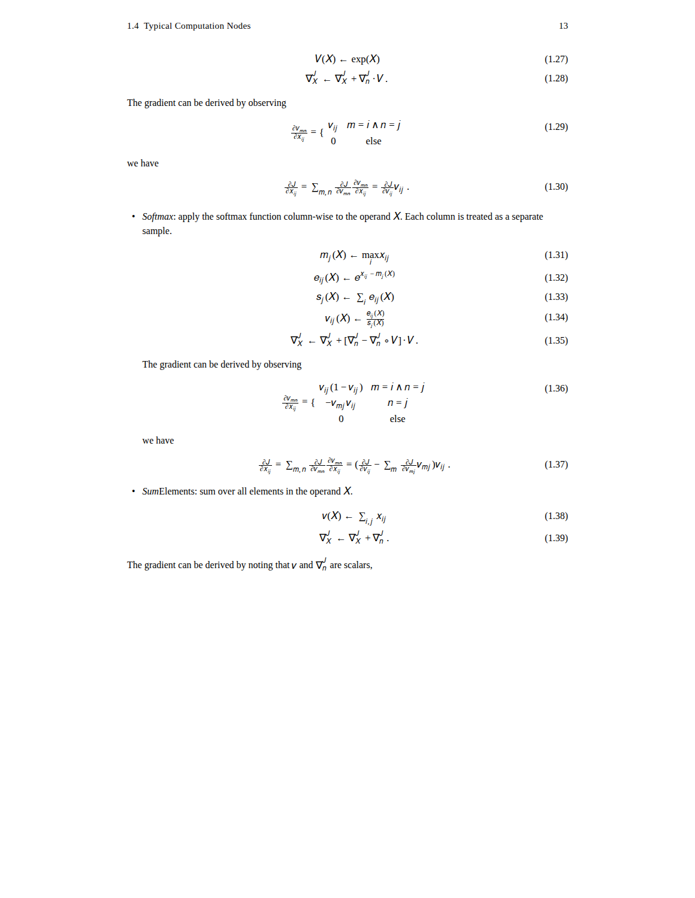1.4 Typical Computation Nodes 13
V (X) ← exp (X) (1.27)
∇XJ ← ∇XJ + ∇nJ ∙ V . (1.28)
The gradient can be derived by observing
∂vmn ∂xij = { vij m=i∧n=j 0 else (1.29)
we have
∂J ∂xij = ∑ m,n ∂J ∂vmn ∂vmn ∂xij = ∂J ∂vij vij . (1.30)
Softmax: apply the softmax function column-wise to the operand X. Each column is treated as a separate sample.
mj (X) ← maxi xij (1.31)
eij (X) ← e xij − mj (X) (1.32)
sj (X) ← ∑i eij (X) (1.33)
vij (X) ← eij(X) sj(X) (1.34)
∇XJ ← ∇XJ + [ ∇nJ − ∇nJ ∘ V ] ∙ V . (1.35)
The gradient can be derived by observing
∂vmn ∂xij = { vij (1−vij) m=i∧n=j − vmj vij n=j 0 else (1.36)
we have
∂J ∂xij = ∑ m,n ∂J ∂vmn ∂vmn ∂xij = ( ∂J ∂vij − ∑m ∂J ∂vmj vmj ) vij . (1.37)
Sum Elements: sum over all elements in the operand X.
v (X) ← ∑ i,j xij (1.38)
∇XJ ← ∇XJ + ∇nJ . (1.39)
The gradient can be derived by noting that v and ∇nJ are scalars,